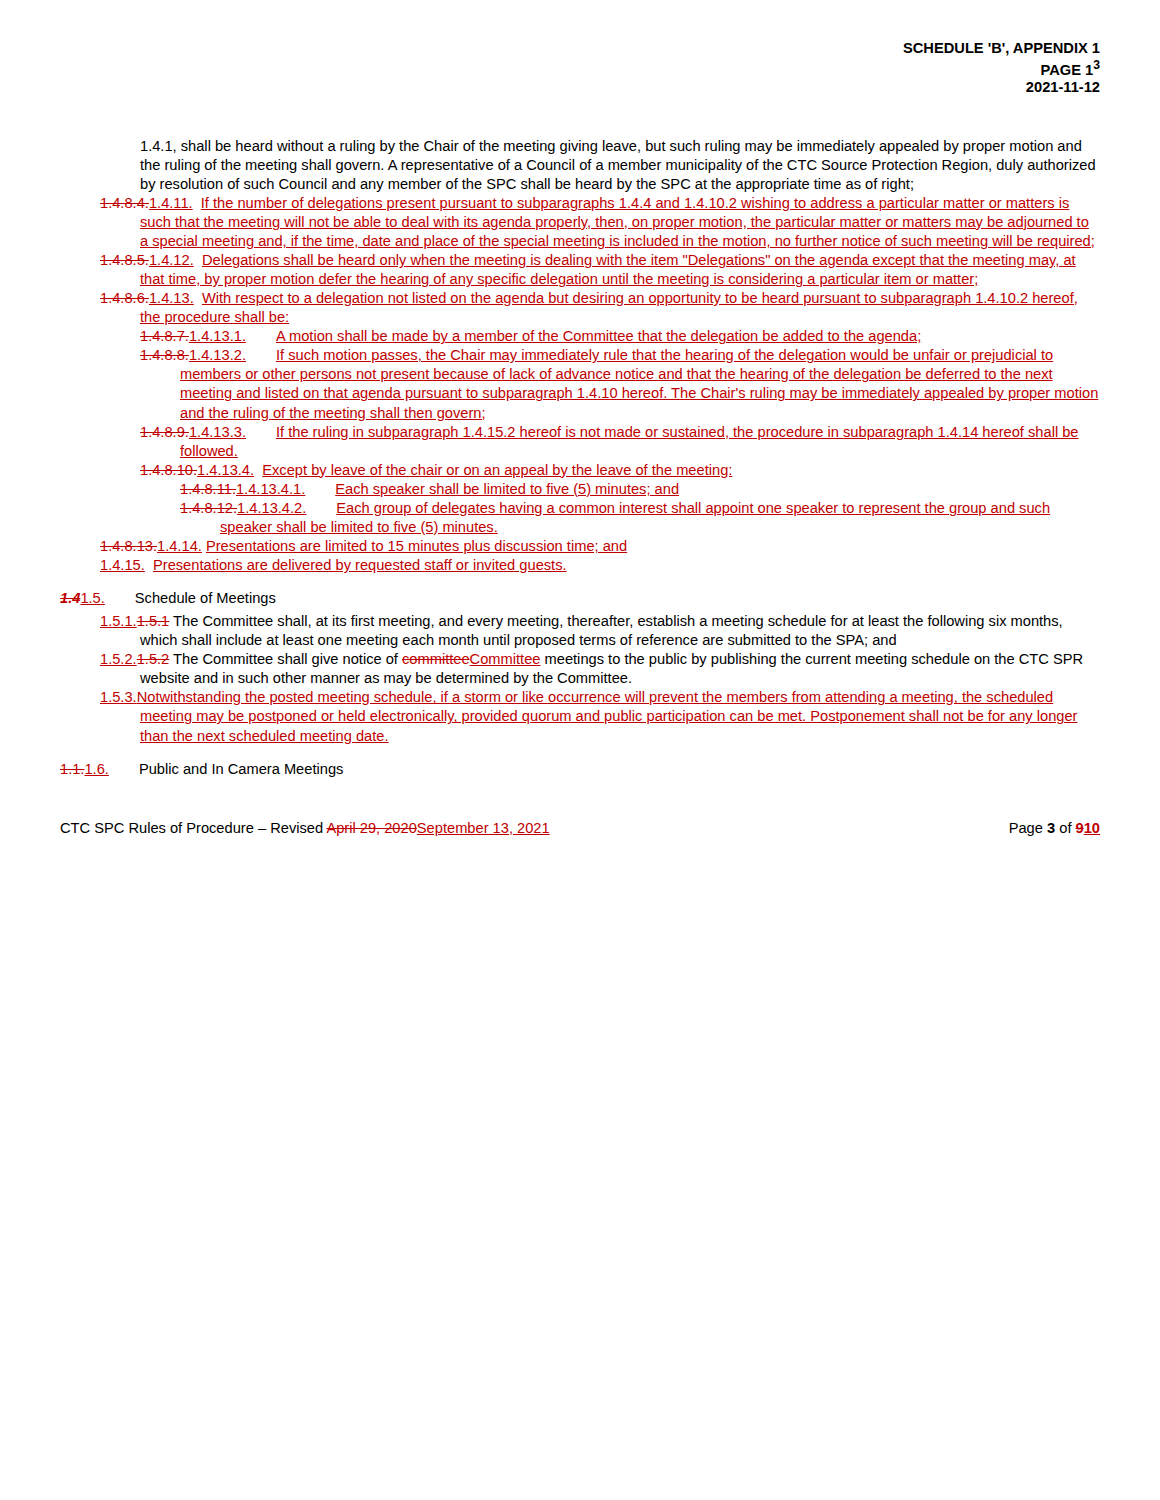SCHEDULE 'B', APPENDIX 1
PAGE 13
2021-11-12
1.4.1, shall be heard without a ruling by the Chair of the meeting giving leave, but such ruling may be immediately appealed by proper motion and the ruling of the meeting shall govern. A representative of a Council of a member municipality of the CTC Source Protection Region, duly authorized by resolution of such Council and any member of the SPC shall be heard by the SPC at the appropriate time as of right;
1.4.8.4. 1.4.11. If the number of delegations present pursuant to subparagraphs 1.4.4 and 1.4.10.2 wishing to address a particular matter or matters is such that the meeting will not be able to deal with its agenda properly, then, on proper motion, the particular matter or matters may be adjourned to a special meeting and, if the time, date and place of the special meeting is included in the motion, no further notice of such meeting will be required;
1.4.8.5. 1.4.12. Delegations shall be heard only when the meeting is dealing with the item "Delegations" on the agenda except that the meeting may, at that time, by proper motion defer the hearing of any specific delegation until the meeting is considering a particular item or matter;
1.4.8.6. 1.4.13. With respect to a delegation not listed on the agenda but desiring an opportunity to be heard pursuant to subparagraph 1.4.10.2 hereof, the procedure shall be:
1.4.8.7. 1.4.13.1. A motion shall be made by a member of the Committee that the delegation be added to the agenda;
1.4.8.8. 1.4.13.2. If such motion passes, the Chair may immediately rule that the hearing of the delegation would be unfair or prejudicial to members or other persons not present because of lack of advance notice and that the hearing of the delegation be deferred to the next meeting and listed on that agenda pursuant to subparagraph 1.4.10 hereof. The Chair's ruling may be immediately appealed by proper motion and the ruling of the meeting shall then govern;
1.4.8.9. 1.4.13.3. If the ruling in subparagraph 1.4.15.2 hereof is not made or sustained, the procedure in subparagraph 1.4.14 hereof shall be followed.
1.4.8.10. 1.4.13.4. Except by leave of the chair or on an appeal by the leave of the meeting:
1.4.8.11. 1.4.13.4.1. Each speaker shall be limited to five (5) minutes; and
1.4.8.12. 1.4.13.4.2. Each group of delegates having a common interest shall appoint one speaker to represent the group and such speaker shall be limited to five (5) minutes.
1.4.8.13. 1.4.14. Presentations are limited to 15 minutes plus discussion time; and
1.4.15. Presentations are delivered by requested staff or invited guests.
1.41.5. Schedule of Meetings
1.5.1. 1.5.1 The Committee shall, at its first meeting, and every meeting, thereafter, establish a meeting schedule for at least the following six months, which shall include at least one meeting each month until proposed terms of reference are submitted to the SPA; and
1.5.2. 1.5.2 The Committee shall give notice of committee Committee meetings to the public by publishing the current meeting schedule on the CTC SPR website and in such other manner as may be determined by the Committee.
1.5.3. Notwithstanding the posted meeting schedule, if a storm or like occurrence will prevent the members from attending a meeting, the scheduled meeting may be postponed or held electronically, provided quorum and public participation can be met. Postponement shall not be for any longer than the next scheduled meeting date.
1.1. 1.6. Public and In Camera Meetings
CTC SPC Rules of Procedure – Revised April 29, 2020 September 13, 2021
Page 3 of 910